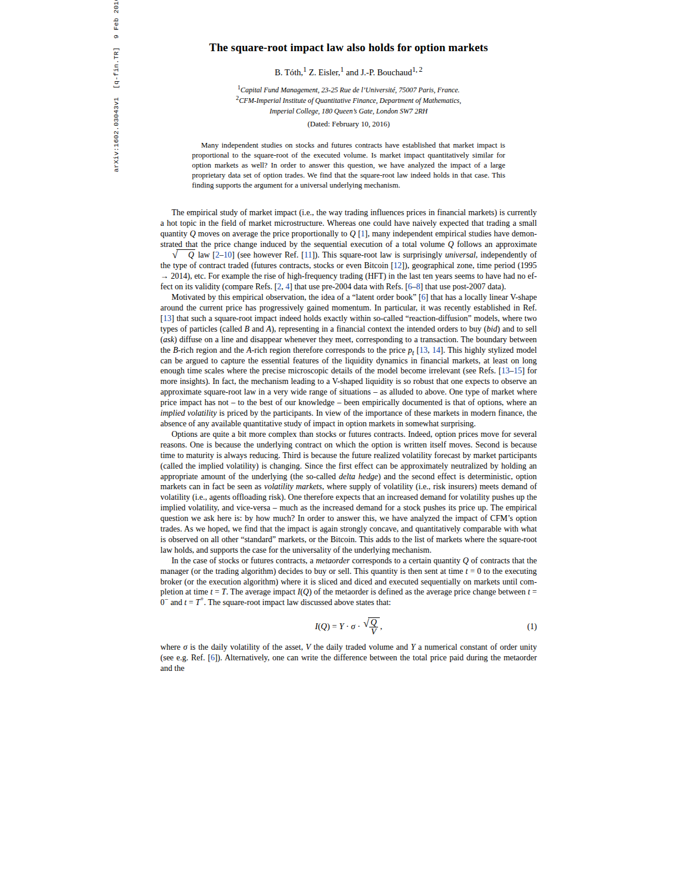arXiv:1602.03043v1 [q-fin.TR] 9 Feb 2016
The square-root impact law also holds for option markets
B. Tóth,1 Z. Eisler,1 and J.-P. Bouchaud1, 2
1 Capital Fund Management, 23-25 Rue de l’Université, 75007 Paris, France.
2 CFM-Imperial Institute of Quantitative Finance, Department of Mathematics,
Imperial College, 180 Queen’s Gate, London SW7 2RH
(Dated: February 10, 2016)
Many independent studies on stocks and futures contracts have established that market impact is proportional to the square-root of the executed volume. Is market impact quantitatively similar for option markets as well? In order to answer this question, we have analyzed the impact of a large proprietary data set of option trades. We find that the square-root law indeed holds in that case. This finding supports the argument for a universal underlying mechanism.
The empirical study of market impact (i.e., the way trading influences prices in financial markets) is currently a hot topic in the field of market microstructure. Whereas one could have naively expected that trading a small quantity Q moves on average the price proportionally to Q [1], many independent empirical studies have demonstrated that the price change induced by the sequential execution of a total volume Q follows an approximate Q law [2–10] (see however Ref. [11]). This square-root law is surprisingly universal, independently of the type of contract traded (futures contracts, stocks or even Bitcoin [12]), geographical zone, time period (1995 → 2014), etc. For example the rise of high-frequency trading (HFT) in the last ten years seems to have had no effect on its validity (compare Refs. [2, 4] that use pre-2004 data with Refs. [6–8] that use post-2007 data).
Motivated by this empirical observation, the idea of a “latent order book” [6] that has a locally linear V-shape around the current price has progressively gained momentum. In particular, it was recently established in Ref. [13] that such a square-root impact indeed holds exactly within so-called “reaction-diffusion” models, where two types of particles (called B and A), representing in a financial context the intended orders to buy (bid) and to sell (ask) diffuse on a line and disappear whenever they meet, corresponding to a transaction. The boundary between the B-rich region and the A-rich region therefore corresponds to the price pt [13, 14]. This highly stylized model can be argued to capture the essential features of the liquidity dynamics in financial markets, at least on long enough time scales where the precise microscopic details of the model become irrelevant (see Refs. [13–15] for more insights). In fact, the mechanism leading to a V-shaped liquidity is so robust that one expects to observe an approximate square-root law in a very wide range of situations – as alluded to above. One type of market where price impact has not – to the best of our knowledge – been empirically documented is that of options, where an implied volatility is priced by the participants. In view of the importance of these markets in modern finance, the absence of any available quantitative study of impact in option markets in somewhat surprising.
Options are quite a bit more complex than stocks or futures contracts. Indeed, option prices move for several reasons. One is because the underlying contract on which the option is written itself moves. Second is because time to maturity is always reducing. Third is because the future realized volatility forecast by market participants (called the implied volatility) is changing. Since the first effect can be approximately neutralized by holding an appropriate amount of the underlying (the so-called delta hedge) and the second effect is deterministic, option markets can in fact be seen as volatility markets, where supply of volatility (i.e., risk insurers) meets demand of volatility (i.e., agents offloading risk). One therefore expects that an increased demand for volatility pushes up the implied volatility, and vice-versa – much as the increased demand for a stock pushes its price up. The empirical question we ask here is: by how much? In order to answer this, we have analyzed the impact of CFM’s option trades. As we hoped, we find that the impact is again strongly concave, and quantitatively comparable with what is observed on all other “standard” markets, or the Bitcoin. This adds to the list of markets where the square-root law holds, and supports the case for the universality of the underlying mechanism.
In the case of stocks or futures contracts, a metaorder corresponds to a certain quantity Q of contracts that the manager (or the trading algorithm) decides to buy or sell. This quantity is then sent at time t = 0 to the executing broker (or the execution algorithm) where it is sliced and diced and executed sequentially on markets until completion at time t = T. The average impact I(Q) of the metaorder is defined as the average price change between t = 0− and t = T+. The square-root impact law discussed above states that:
I(Q) = Y · σ · QV, (1)
where σ is the daily volatility of the asset, V the daily traded volume and Y a numerical constant of order unity (see e.g. Ref. [6]). Alternatively, one can write the difference between the total price paid during the metaorder and the